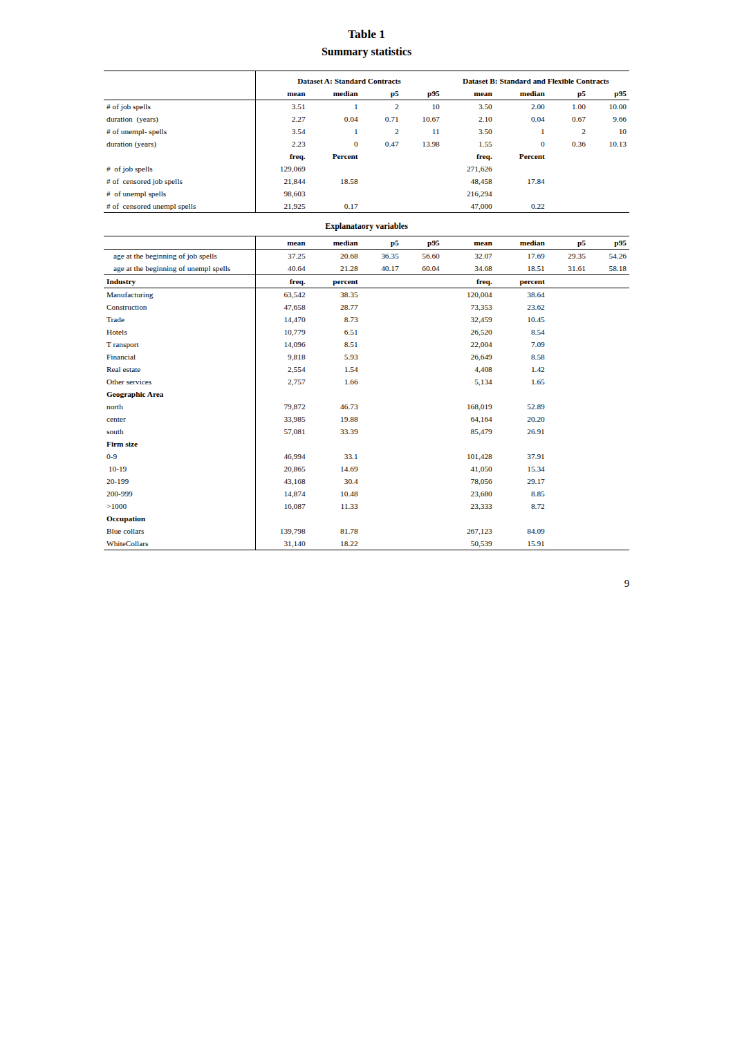Table 1
Summary statistics
| | Dataset A: Standard Contracts | Dataset B: Standard and Flexible Contracts |
| | mean | median | p5 | p95 | mean | median | p5 | p95 |
| # of job spells | 3.51 | 1 | 2 | 10 | 3.50 | 2.00 | 1.00 | 10.00 |
| duration (years) | 2.27 | 0.04 | 0.71 | 10.67 | 2.10 | 0.04 | 0.67 | 9.66 |
| # of unempl- spells | 3.54 | 1 | 2 | 11 | 3.50 | 1 | 2 | 10 |
| duration (years) | 2.23 | 0 | 0.47 | 13.98 | 1.55 | 0 | 0.36 | 10.13 |
| | freq. | Percent | | | freq. | Percent | | |
| # of job spells | 129,069 | | | | 271,626 | | | |
| # of censored job spells | 21,844 | 18.58 | | | 48,458 | 17.84 | | |
| # of unempl spells | 98,603 | | | | 216,294 | | | |
| # of censored unempl spells | 21,925 | 0.17 | | | 47,000 | 0.22 | | |
Explanataory variables
| | mean | median | p5 | p95 | mean | median | p5 | p95 |
| --- | --- | --- | --- | --- | --- | --- | --- | --- |
| age at the beginning of job spells | 37.25 | 20.68 | 36.35 | 56.60 | 32.07 | 17.69 | 29.35 | 54.26 |
| age at the beginning of unempl spells | 40.64 | 21.28 | 40.17 | 60.04 | 34.68 | 18.51 | 31.61 | 58.18 |
| Industry | freq. | percent | | | freq. | percent | | |
| Manufacturing | 63,542 | 38.35 | | | 120,004 | 38.64 | | |
| Construction | 47,658 | 28.77 | | | 73,353 | 23.62 | | |
| Trade | 14,470 | 8.73 | | | 32,459 | 10.45 | | |
| Hotels | 10,779 | 6.51 | | | 26,520 | 8.54 | | |
| T ransport | 14,096 | 8.51 | | | 22,004 | 7.09 | | |
| Financial | 9,818 | 5.93 | | | 26,649 | 8.58 | | |
| Real estate | 2,554 | 1.54 | | | 4,408 | 1.42 | | |
| Other services | 2,757 | 1.66 | | | 5,134 | 1.65 | | |
| Geographic Area | | | | | | | | |
| north | 79,872 | 46.73 | | | 168,019 | 52.89 | | |
| center | 33,985 | 19.88 | | | 64,164 | 20.20 | | |
| south | 57,081 | 33.39 | | | 85,479 | 26.91 | | |
| Firm size | | | | | | | | |
| 0-9 | 46,994 | 33.1 | | | 101,428 | 37.91 | | |
| 10-19 | 20,865 | 14.69 | | | 41,050 | 15.34 | | |
| 20-199 | 43,168 | 30.4 | | | 78,056 | 29.17 | | |
| 200-999 | 14,874 | 10.48 | | | 23,680 | 8.85 | | |
| >1000 | 16,087 | 11.33 | | | 23,333 | 8.72 | | |
| Occupation | | | | | | | | |
| Blue collars | 139,798 | 81.78 | | | 267,123 | 84.09 | | |
| WhiteCollars | 31,140 | 18.22 | | | 50,539 | 15.91 | | |
9